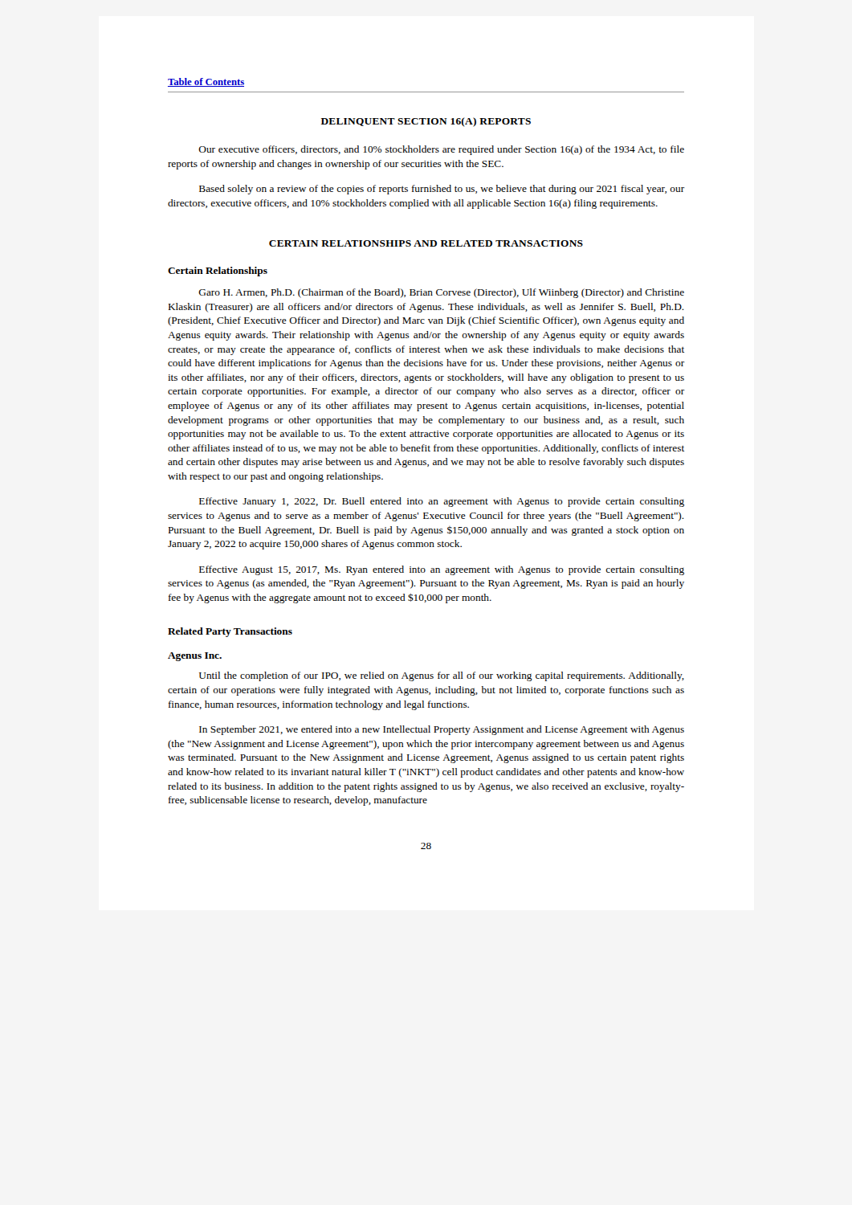Table of Contents
DELINQUENT SECTION 16(A) REPORTS
Our executive officers, directors, and 10% stockholders are required under Section 16(a) of the 1934 Act, to file reports of ownership and changes in ownership of our securities with the SEC.
Based solely on a review of the copies of reports furnished to us, we believe that during our 2021 fiscal year, our directors, executive officers, and 10% stockholders complied with all applicable Section 16(a) filing requirements.
CERTAIN RELATIONSHIPS AND RELATED TRANSACTIONS
Certain Relationships
Garo H. Armen, Ph.D. (Chairman of the Board), Brian Corvese (Director), Ulf Wiinberg (Director) and Christine Klaskin (Treasurer) are all officers and/or directors of Agenus. These individuals, as well as Jennifer S. Buell, Ph.D. (President, Chief Executive Officer and Director) and Marc van Dijk (Chief Scientific Officer), own Agenus equity and Agenus equity awards. Their relationship with Agenus and/or the ownership of any Agenus equity or equity awards creates, or may create the appearance of, conflicts of interest when we ask these individuals to make decisions that could have different implications for Agenus than the decisions have for us. Under these provisions, neither Agenus or its other affiliates, nor any of their officers, directors, agents or stockholders, will have any obligation to present to us certain corporate opportunities. For example, a director of our company who also serves as a director, officer or employee of Agenus or any of its other affiliates may present to Agenus certain acquisitions, in-licenses, potential development programs or other opportunities that may be complementary to our business and, as a result, such opportunities may not be available to us. To the extent attractive corporate opportunities are allocated to Agenus or its other affiliates instead of to us, we may not be able to benefit from these opportunities. Additionally, conflicts of interest and certain other disputes may arise between us and Agenus, and we may not be able to resolve favorably such disputes with respect to our past and ongoing relationships.
Effective January 1, 2022, Dr. Buell entered into an agreement with Agenus to provide certain consulting services to Agenus and to serve as a member of Agenus' Executive Council for three years (the "Buell Agreement"). Pursuant to the Buell Agreement, Dr. Buell is paid by Agenus $150,000 annually and was granted a stock option on January 2, 2022 to acquire 150,000 shares of Agenus common stock.
Effective August 15, 2017, Ms. Ryan entered into an agreement with Agenus to provide certain consulting services to Agenus (as amended, the "Ryan Agreement"). Pursuant to the Ryan Agreement, Ms. Ryan is paid an hourly fee by Agenus with the aggregate amount not to exceed $10,000 per month.
Related Party Transactions
Agenus Inc.
Until the completion of our IPO, we relied on Agenus for all of our working capital requirements. Additionally, certain of our operations were fully integrated with Agenus, including, but not limited to, corporate functions such as finance, human resources, information technology and legal functions.
In September 2021, we entered into a new Intellectual Property Assignment and License Agreement with Agenus (the "New Assignment and License Agreement"), upon which the prior intercompany agreement between us and Agenus was terminated. Pursuant to the New Assignment and License Agreement, Agenus assigned to us certain patent rights and know-how related to its invariant natural killer T ("iNKT") cell product candidates and other patents and know-how related to its business. In addition to the patent rights assigned to us by Agenus, we also received an exclusive, royalty-free, sublicensable license to research, develop, manufacture
28